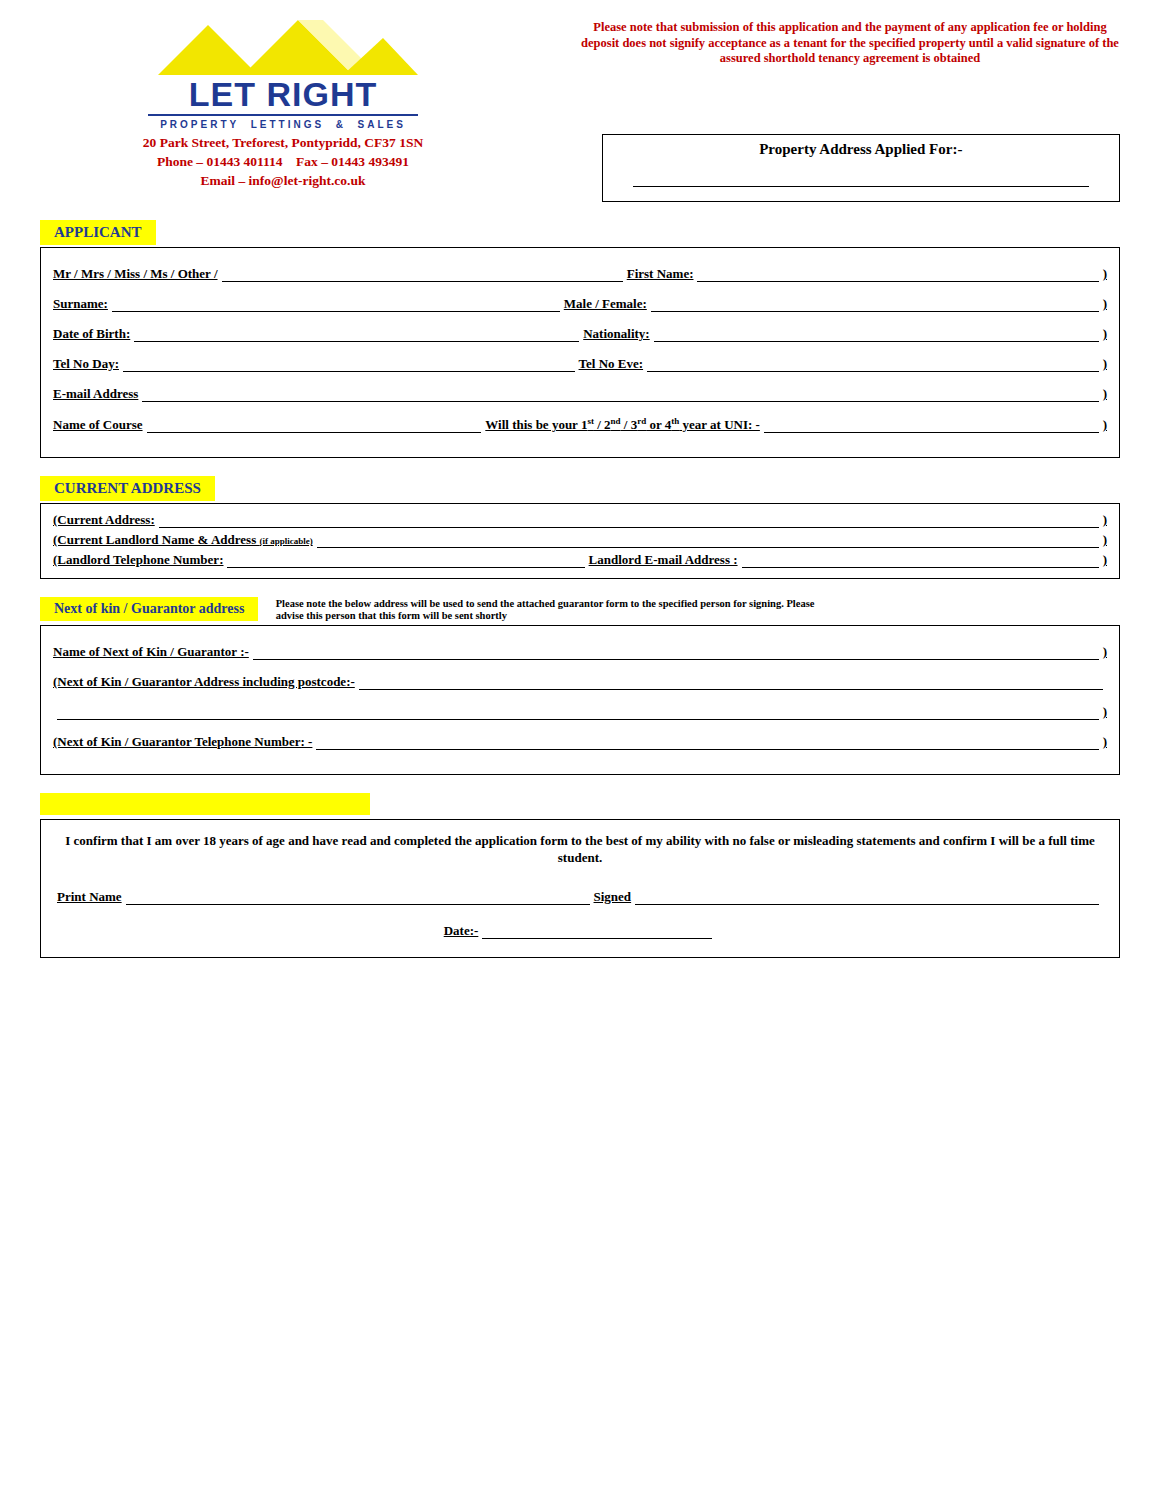LET RIGHT
PROPERTY LETTINGS & SALES
Please note that submission of this application and the payment of any application fee or holding deposit does not signify acceptance as a tenant for the specified property until a valid signature of the assured shorthold tenancy agreement is obtained
20 Park Street, Treforest, Pontypridd, CF37 1SN
Phone – 01443 401114 Fax – 01443 493491
Email – info@let-right.co.uk
Property Address Applied For:-
APPLICANT
Mr / Mrs / Miss / Ms / Other / First Name: )
Surname: Male / Female: )
Date of Birth: Nationality: )
Tel No Day: Tel No Eve: )
E-mail Address )
Name of Course Will this be your 1st / 2nd / 3rd or 4th year at UNI: - )
CURRENT ADDRESS
(Current Address: )
(Current Landlord Name & Address (if applicable) )
(Landlord Telephone Number: Landlord E-mail Address : )
Next of kin / Guarantor address Please note the below address will be used to send the attached guarantor form to the specified person for signing. Please advise this person that this form will be sent shortly
Name of Next of Kin / Guarantor :- )
(Next of Kin / Guarantor Address including postcode:-
)
(Next of Kin / Guarantor Telephone Number: - )
I confirm that I am over 18 years of age and have read and completed the application form to the best of my ability with no false or misleading statements and confirm I will be a full time student.
Print Name Signed
Date:-